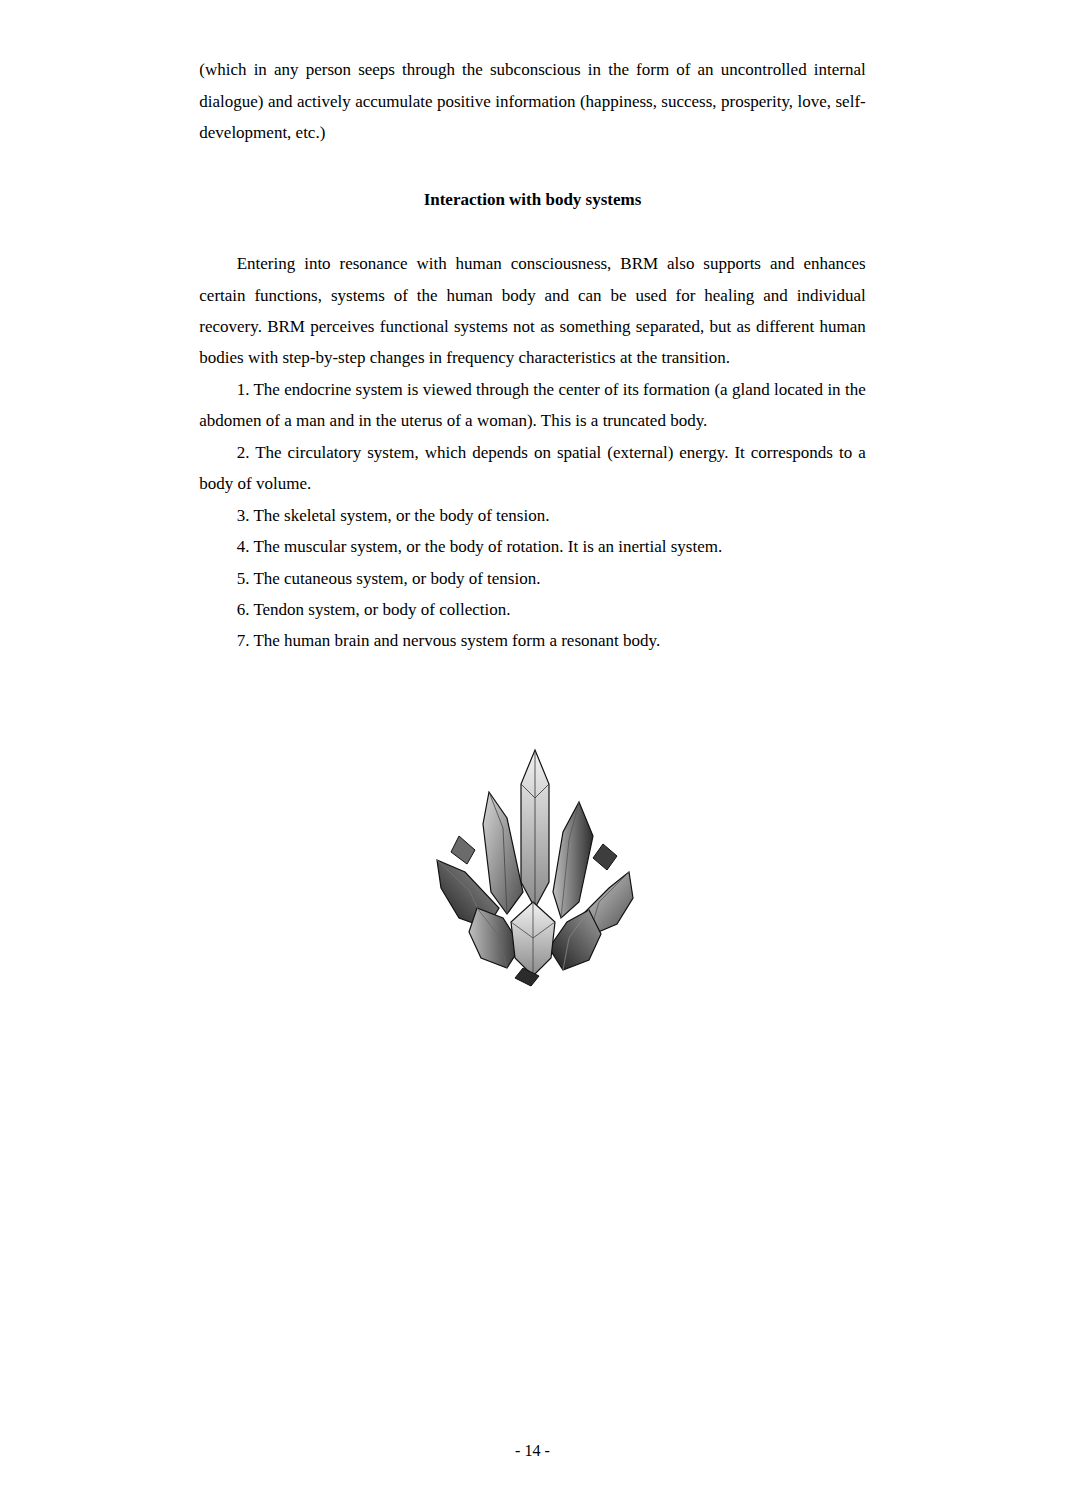(which in any person seeps through the subconscious in the form of an uncontrolled internal dialogue) and actively accumulate positive information (happiness, success, prosperity, love, self-development, etc.)
Interaction with body systems
Entering into resonance with human consciousness, BRM also supports and enhances certain functions, systems of the human body and can be used for healing and individual recovery. BRM perceives functional systems not as something separated, but as different human bodies with step-by-step changes in frequency characteristics at the transition.
1. The endocrine system is viewed through the center of its formation (a gland located in the abdomen of a man and in the uterus of a woman). This is a truncated body.
2. The circulatory system, which depends on spatial (external) energy. It corresponds to a body of volume.
3. The skeletal system, or the body of tension.
4. The muscular system, or the body of rotation. It is an inertial system.
5. The cutaneous system, or body of tension.
6. Tendon system, or body of collection.
7. The human brain and nervous system form a resonant body.
- 14 -